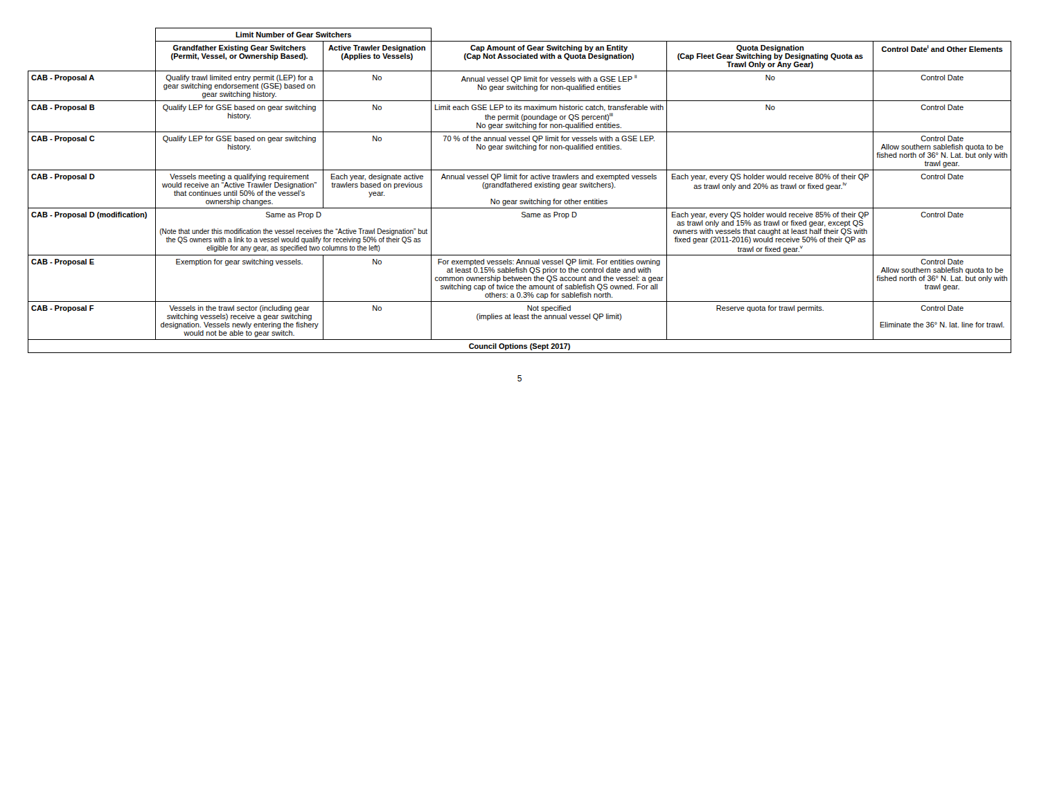| | Limit Number of Gear Switchers | | | |
| | Grandfather Existing Gear Switchers (Permit, Vessel, or Ownership Based). | Active Trawler Designation (Applies to Vessels) | Cap Amount of Gear Switching by an Entity (Cap Not Associated with a Quota Designation) | Quota Designation (Cap Fleet Gear Switching by Designating Quota as Trawl Only or Any Gear) | Control Date i and Other Elements |
| CAB - Proposal A | Qualify trawl limited entry permit (LEP) for a gear switching endorsement (GSE) based on gear switching history. | No | Annual vessel QP limit for vessels with a GSE LEP ii No gear switching for non-qualified entities | No | Control Date |
| CAB - Proposal B | Qualify LEP for GSE based on gear switching history. | No | Limit each GSE LEP to its maximum historic catch, transferable with the permit (poundage or QS percent) iii No gear switching for non-qualified entities. | No | Control Date |
| CAB - Proposal C | Qualify LEP for GSE based on gear switching history. | No | 70 % of the annual vessel QP limit for vessels with a GSE LEP. No gear switching for non-qualified entities. | | Control Date Allow southern sablefish quota to be fished north of 36° N. Lat. but only with trawl gear. |
| CAB - Proposal D | Vessels meeting a qualifying requirement would receive an “Active Trawler Designation” that continues until 50% of the vessel’s ownership changes. | Each year, designate active trawlers based on previous year. | Annual vessel QP limit for active trawlers and exempted vessels (grandfathered existing gear switchers). No gear switching for other entities | Each year, every QS holder would receive 80% of their QP as trawl only and 20% as trawl or fixed gear. iv | Control Date |
| CAB - Proposal D (modification) | Same as Prop D (Note that under this modification the vessel receives the “Active Trawl Designation” but the QS owners with a link to a vessel would qualify for receiving 50% of their QS as eligible for any gear, as specified two columns to the left) | Same as Prop D | Each year, every QS holder would receive 85% of their QP as trawl only and 15% as trawl or fixed gear, except QS owners with vessels that caught at least half their QS with fixed gear (2011-2016) would receive 50% of their QP as trawl or fixed gear. v | Control Date |
| CAB - Proposal E | Exemption for gear switching vessels. | No | For exempted vessels: Annual vessel QP limit. For entities owning at least 0.15% sablefish QS prior to the control date and with common ownership between the QS account and the vessel: a gear switching cap of twice the amount of sablefish QS owned. For all others: a 0.3% cap for sablefish north. | | Control Date Allow southern sablefish quota to be fished north of 36° N. Lat. but only with trawl gear. |
| CAB - Proposal F | Vessels in the trawl sector (including gear switching vessels) receive a gear switching designation. Vessels newly entering the fishery would not be able to gear switch. | No | Not specified (implies at least the annual vessel QP limit) | Reserve quota for trawl permits. | Control Date Eliminate the 36° N. lat. line for trawl. |
| Council Options (Sept 2017) |
5